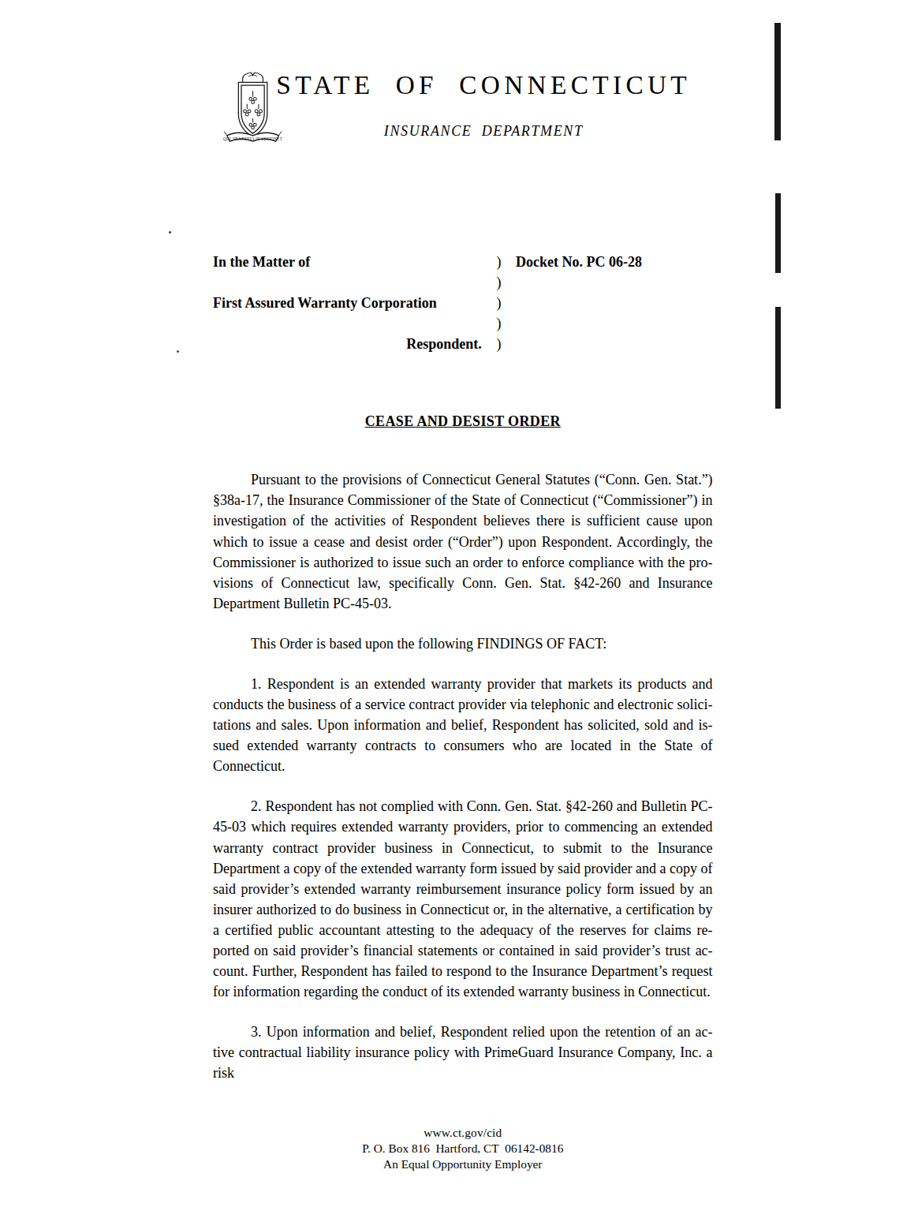QUI TRANSTULIT SUSTINET
STATE OF CONNECTICUT
INSURANCE DEPARTMENT
| In the Matter of | ) | Docket No. PC 06-28 |
| | ) | |
| First Assured Warranty Corporation | ) | |
| | ) | |
| Respondent. | ) | |
CEASE AND DESIST ORDER
Pursuant to the provisions of Connecticut General Statutes (“Conn. Gen. Stat.”) §38a-17, the Insurance Commissioner of the State of Connecticut (“Commissioner”) in investigation of the activities of Respondent believes there is sufficient cause upon which to issue a cease and desist order (“Order”) upon Respondent. Accordingly, the Commissioner is authorized to issue such an order to enforce compliance with the provisions of Connecticut law, specifically Conn. Gen. Stat. §42-260 and Insurance Department Bulletin PC-45-03.
This Order is based upon the following FINDINGS OF FACT:
1. Respondent is an extended warranty provider that markets its products and conducts the business of a service contract provider via telephonic and electronic solicitations and sales. Upon information and belief, Respondent has solicited, sold and issued extended warranty contracts to consumers who are located in the State of Connecticut.
2. Respondent has not complied with Conn. Gen. Stat. §42-260 and Bulletin PC-45-03 which requires extended warranty providers, prior to commencing an extended warranty contract provider business in Connecticut, to submit to the Insurance Department a copy of the extended warranty form issued by said provider and a copy of said provider’s extended warranty reimbursement insurance policy form issued by an insurer authorized to do business in Connecticut or, in the alternative, a certification by a certified public accountant attesting to the adequacy of the reserves for claims reported on said provider’s financial statements or contained in said provider’s trust account. Further, Respondent has failed to respond to the Insurance Department’s request for information regarding the conduct of its extended warranty business in Connecticut.
3. Upon information and belief, Respondent relied upon the retention of an active contractual liability insurance policy with PrimeGuard Insurance Company, Inc. a risk
www.ct.gov/cid
P. O. Box 816 Hartford, CT 06142-0816
An Equal Opportunity Employer